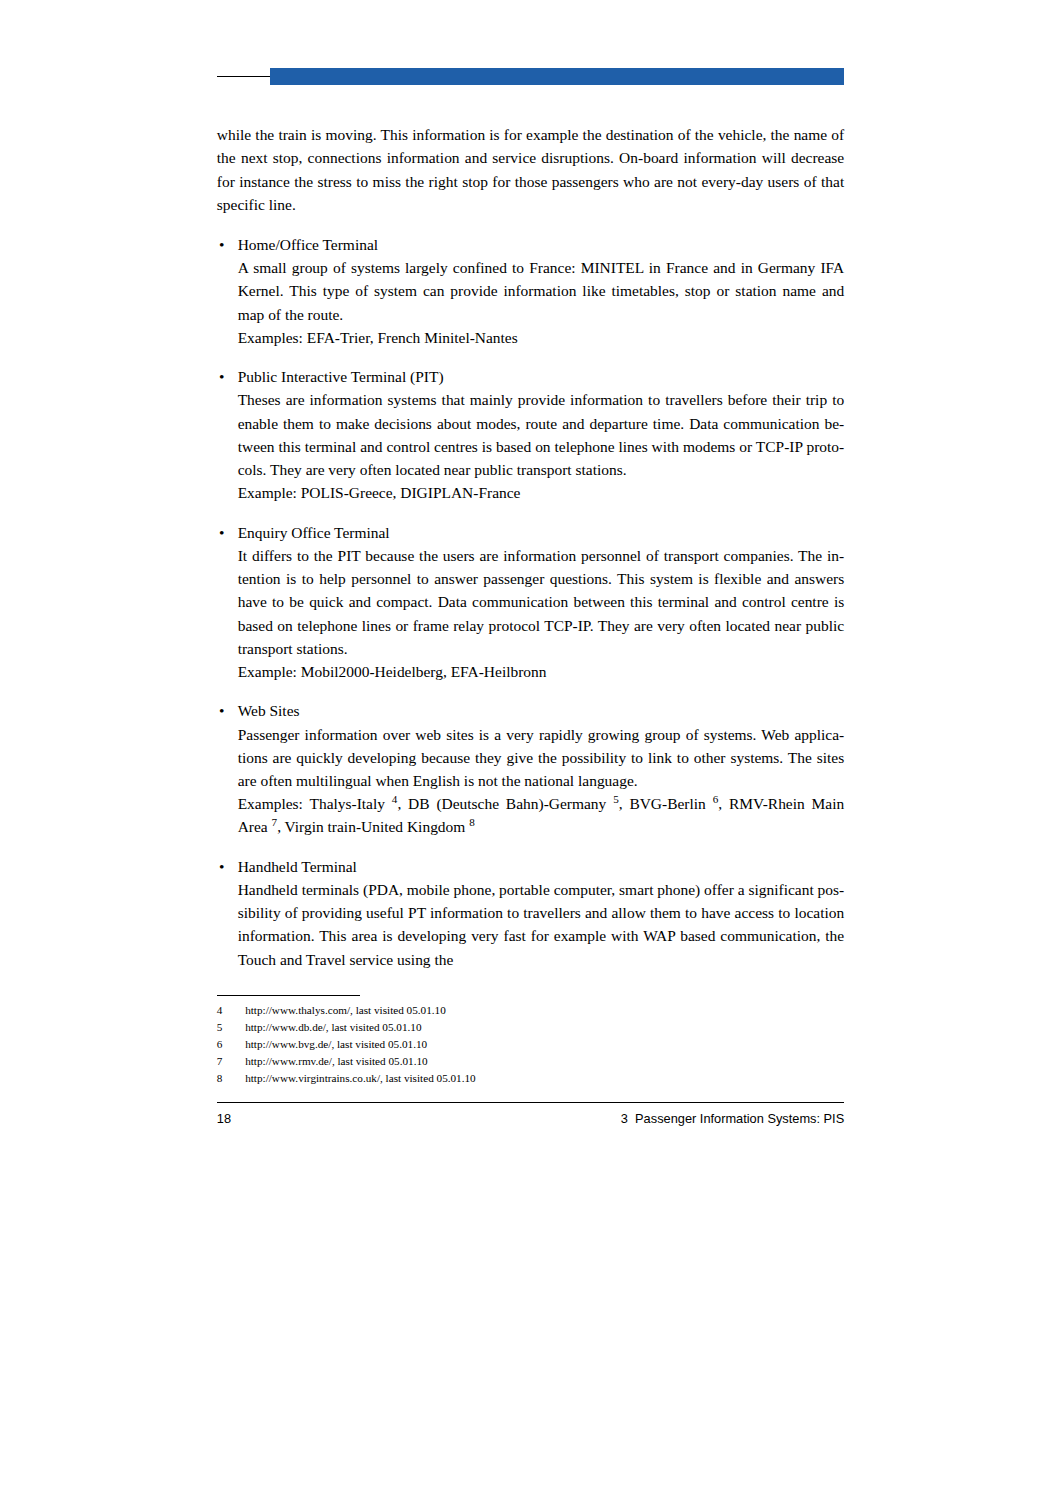while the train is moving. This information is for example the destination of the vehicle, the name of the next stop, connections information and service disruptions. On-board information will decrease for instance the stress to miss the right stop for those passengers who are not every-day users of that specific line.
Home/Office Terminal A small group of systems largely confined to France: MINITEL in France and in Germany IFA Kernel. This type of system can provide information like timetables, stop or station name and map of the route.
Examples: EFA-Trier, French Minitel-Nantes
Public Interactive Terminal (PIT) Theses are information systems that mainly provide information to travellers before their trip to enable them to make decisions about modes, route and departure time. Data communication between this terminal and control centres is based on telephone lines with modems or TCP-IP protocols. They are very often located near public transport stations.
Example: POLIS-Greece, DIGIPLAN-France
Enquiry Office Terminal It differs to the PIT because the users are information personnel of transport companies. The intention is to help personnel to answer passenger questions. This system is flexible and answers have to be quick and compact. Data communication between this terminal and control centre is based on telephone lines or frame relay protocol TCP-IP. They are very often located near public transport stations.
Example: Mobil2000-Heidelberg, EFA-Heilbronn
Web Sites Passenger information over web sites is a very rapidly growing group of systems. Web applications are quickly developing because they give the possibility to link to other systems. The sites are often multilingual when English is not the national language.
Examples: Thalys-Italy 4, DB (Deutsche Bahn)-Germany 5, BVG-Berlin 6, RMV-Rhein Main Area 7, Virgin train-United Kingdom 8
Handheld Terminal Handheld terminals (PDA, mobile phone, portable computer, smart phone) offer a significant possibility of providing useful PT information to travellers and allow them to have access to location information. This area is developing very fast for example with WAP based communication, the Touch and Travel service using the
| 4 | http://www.thalys.com/, last visited 05.01.10 |
| 5 | http://www.db.de/, last visited 05.01.10 |
| 6 | http://www.bvg.de/, last visited 05.01.10 |
| 7 | http://www.rmv.de/, last visited 05.01.10 |
| 8 | http://www.virgintrains.co.uk/, last visited 05.01.10 |
18
3 Passenger Information Systems: PIS